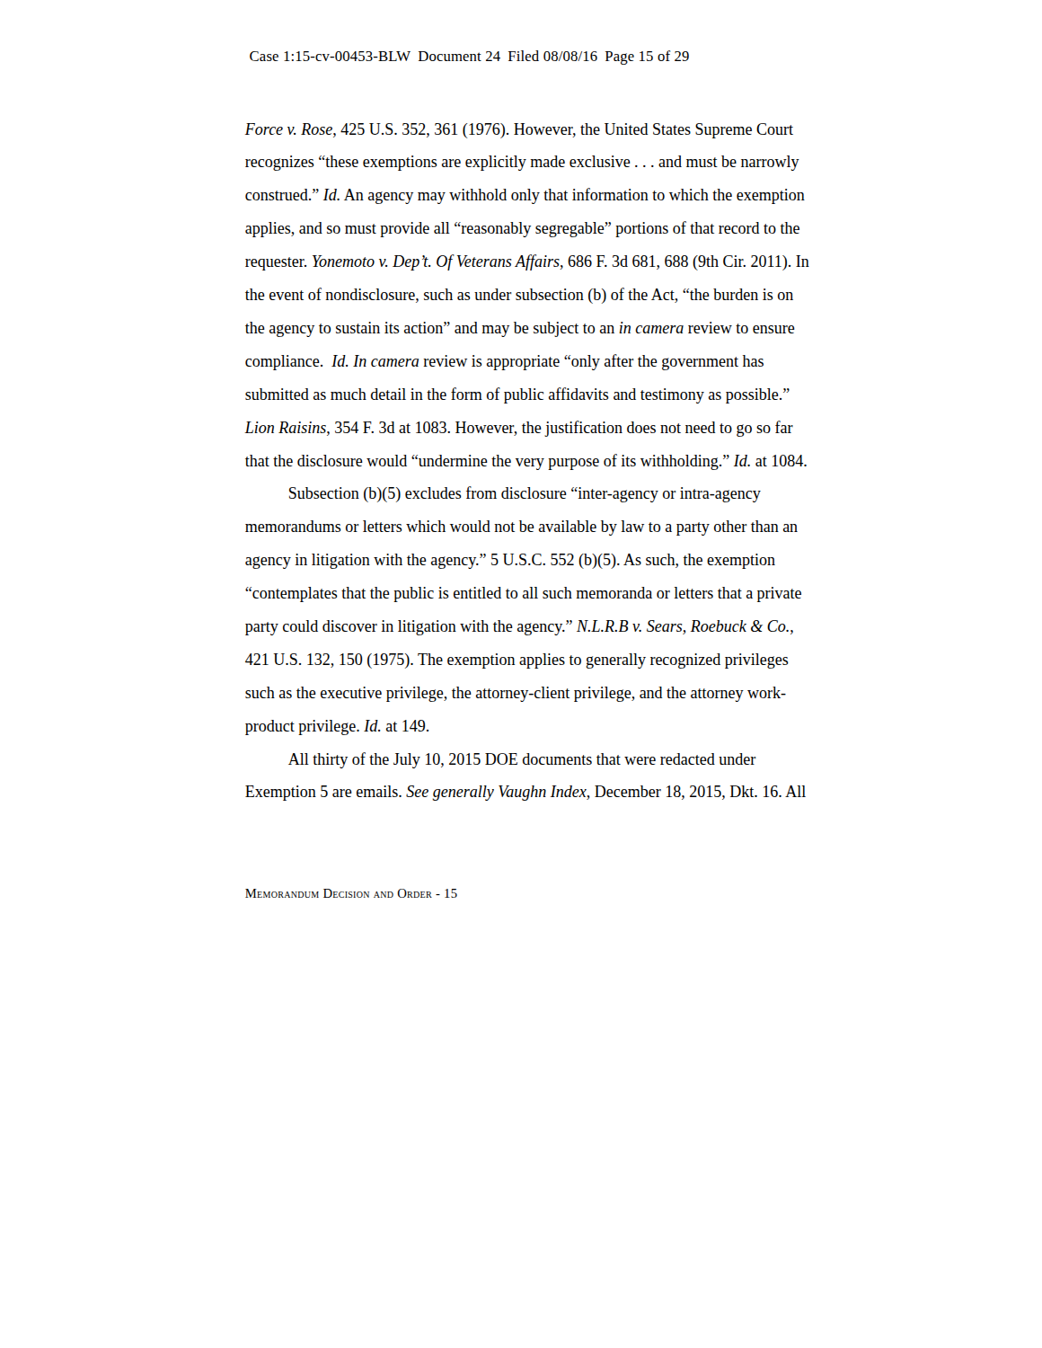Case 1:15-cv-00453-BLW Document 24 Filed 08/08/16 Page 15 of 29
Force v. Rose, 425 U.S. 352, 361 (1976). However, the United States Supreme Court recognizes “these exemptions are explicitly made exclusive . . . and must be narrowly construed.” Id. An agency may withhold only that information to which the exemption applies, and so must provide all “reasonably segregable” portions of that record to the requester. Yonemoto v. Dep’t. Of Veterans Affairs, 686 F. 3d 681, 688 (9th Cir. 2011). In the event of nondisclosure, such as under subsection (b) of the Act, “the burden is on the agency to sustain its action” and may be subject to an in camera review to ensure compliance. Id. In camera review is appropriate “only after the government has submitted as much detail in the form of public affidavits and testimony as possible.” Lion Raisins, 354 F. 3d at 1083. However, the justification does not need to go so far that the disclosure would “undermine the very purpose of its withholding.” Id. at 1084.
Subsection (b)(5) excludes from disclosure “inter-agency or intra-agency memorandums or letters which would not be available by law to a party other than an agency in litigation with the agency.” 5 U.S.C. 552 (b)(5). As such, the exemption “contemplates that the public is entitled to all such memoranda or letters that a private party could discover in litigation with the agency.” N.L.R.B v. Sears, Roebuck & Co., 421 U.S. 132, 150 (1975). The exemption applies to generally recognized privileges such as the executive privilege, the attorney-client privilege, and the attorney work-product privilege. Id. at 149.
All thirty of the July 10, 2015 DOE documents that were redacted under Exemption 5 are emails. See generally Vaughn Index, December 18, 2015, Dkt. 16. All
Memorandum Decision and Order - 15